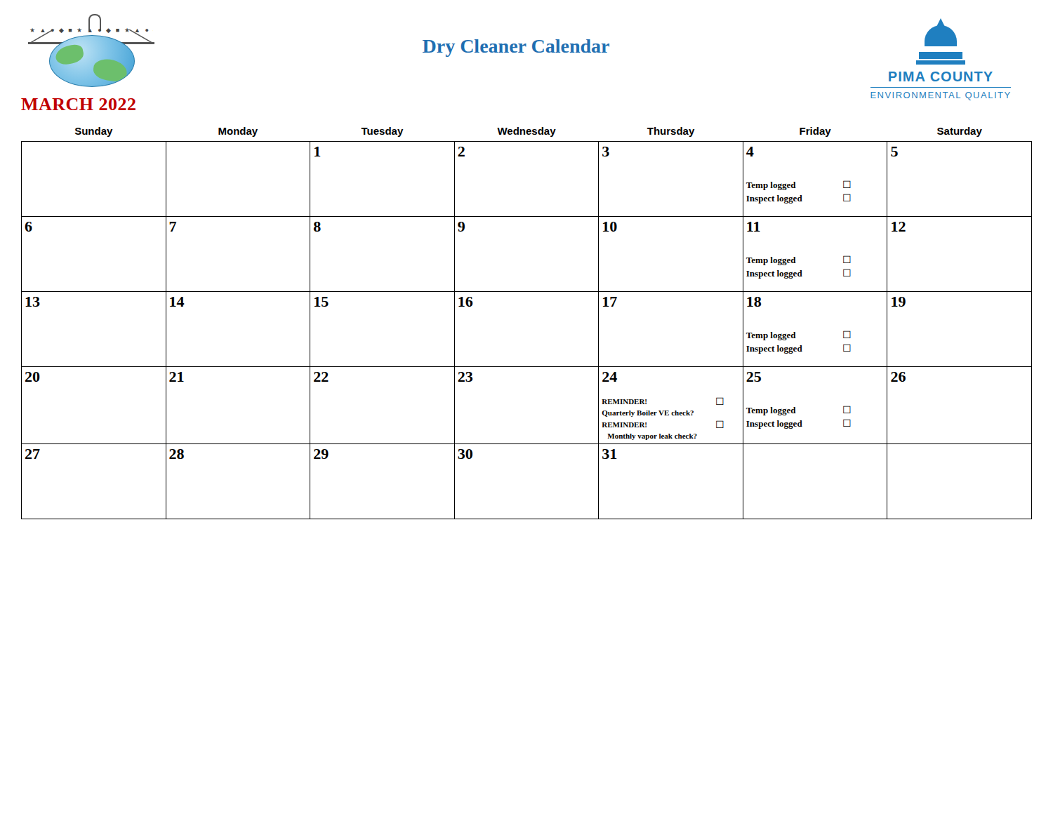★ ▲ ● ◆ ■ ★ ▲ ● ◆ ■ ★ ▲ ● ◆ ■ ★
MARCH 2022
Dry Cleaner Calendar
PIMA COUNTY
ENVIRONMENTAL QUALITY
| Sunday | Monday | Tuesday | Wednesday | Thursday | Friday | Saturday |
| --- | --- | --- | --- | --- | --- | --- |
| | | 1 | 2 | 3 | 4 Temp logged ☐ Inspect logged ☐ | 5 |
| 6 | 7 | 8 | 9 | 10 | 11 Temp logged ☐ Inspect logged ☐ | 12 |
| 13 | 14 | 15 | 16 | 17 | 18 Temp logged ☐ Inspect logged ☐ | 19 |
| 20 | 21 | 22 | 23 | 24 REMINDER! ☐ Quarterly Boiler VE check? REMINDER! ☐ Monthly vapor leak check? | 25 Temp logged ☐ Inspect logged ☐ | 26 |
| 27 | 28 | 29 | 30 | 31 | | |